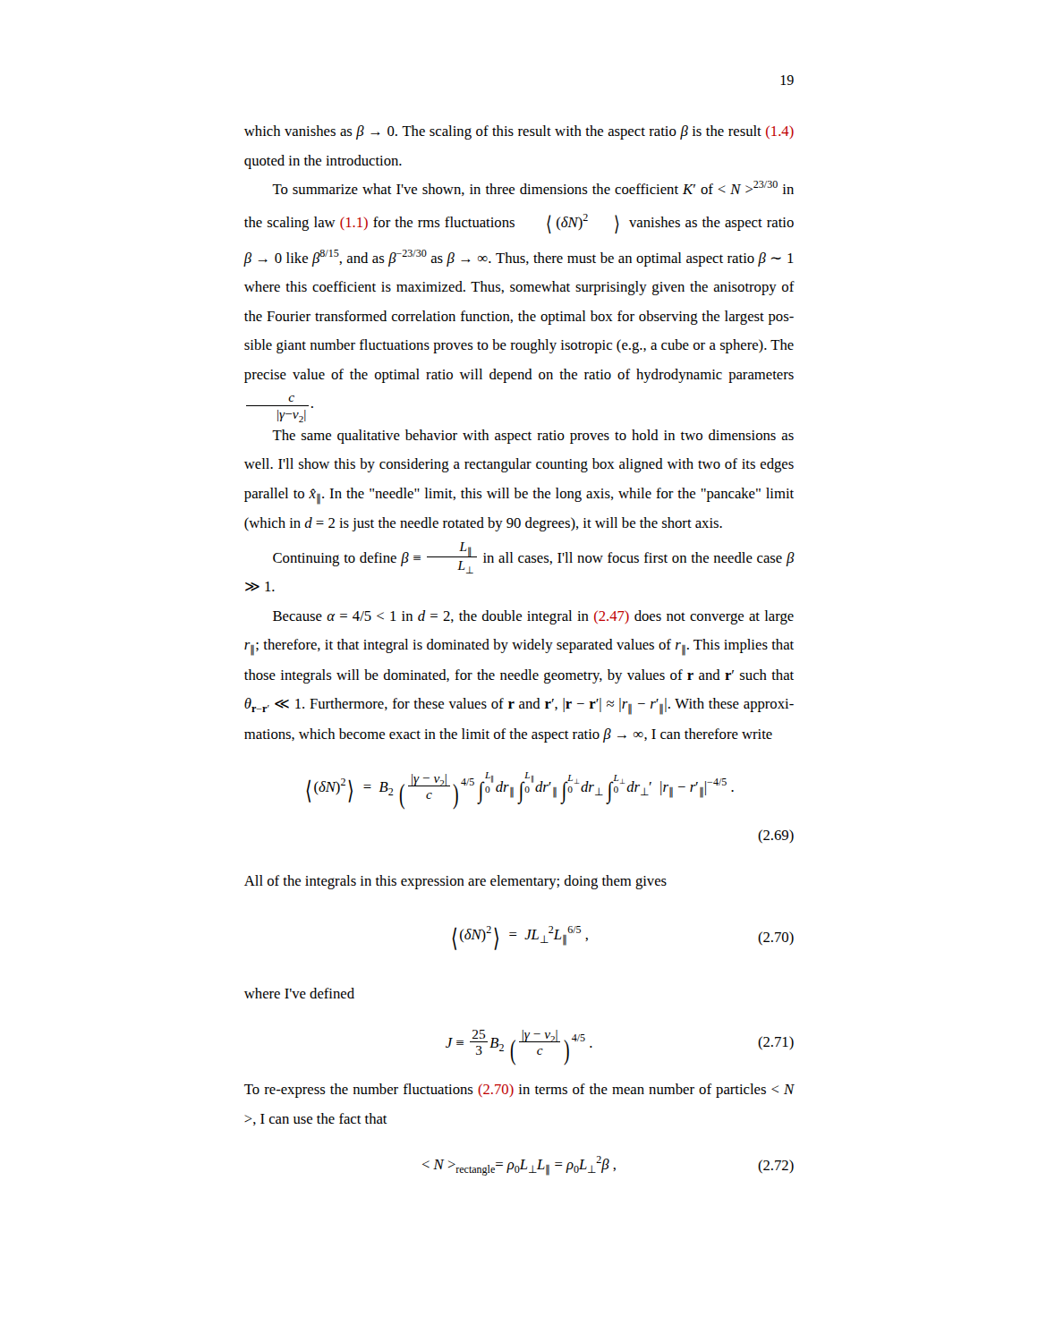19
which vanishes as β → 0. The scaling of this result with the aspect ratio β is the result (1.4) quoted in the introduction.
To summarize what I've shown, in three dimensions the coefficient K′ of < N >23/30 in the scaling law (1.1) for the rms fluctuations ⟨(δN)2⟩ vanishes as the aspect ratio β → 0 like β8/15, and as β−23/30 as β → ∞. Thus, there must be an optimal aspect ratio β ∼ 1 where this coefficient is maximized. Thus, somewhat surprisingly given the anisotropy of the Fourier transformed correlation function, the optimal box for observing the largest possible giant number fluctuations proves to be roughly isotropic (e.g., a cube or a sphere). The precise value of the optimal ratio will depend on the ratio of hydrodynamic parameters c|γ−v2|.
The same qualitative behavior with aspect ratio proves to hold in two dimensions as well. I'll show this by considering a rectangular counting box aligned with two of its edges parallel to x̂∥. In the "needle" limit, this will be the long axis, while for the "pancake" limit (which in d = 2 is just the needle rotated by 90 degrees), it will be the short axis.
Continuing to define β ≡ L∥L⊥ in all cases, I'll now focus first on the needle case β ≫ 1.
Because α = 4/5 < 1 in d = 2, the double integral in (2.47) does not converge at large r∥; therefore, it that integral is dominated by widely separated values of r∥. This implies that those integrals will be dominated, for the needle geometry, by values of r and r′ such that θr−r′ ≪ 1. Furthermore, for these values of r and r′, |r − r′| ≈ |r∥ − r′∥|. With these approximations, which become exact in the limit of the aspect ratio β → ∞, I can therefore write
⟨(δN)2⟩ = B2 (|γ − v2|c)4/5 ∫L∥0 dr∥ ∫L∥0 dr′∥ ∫L⊥0 dr⊥ ∫L⊥0 dr⊥′ |r∥ − r′∥|−4/5 .
(2.69)
All of the integrals in this expression are elementary; doing them gives
⟨(δN)2⟩ = JL⊥2L∥6/5 , (2.70)
where I've defined
J ≡ 253 B2 (|γ − v2|c)4/5 . (2.71)
To re-express the number fluctuations (2.70) in terms of the mean number of particles < N >, I can use the fact that
< N >rectangle= ρ0L⊥L∥ = ρ0L⊥2β , (2.72)